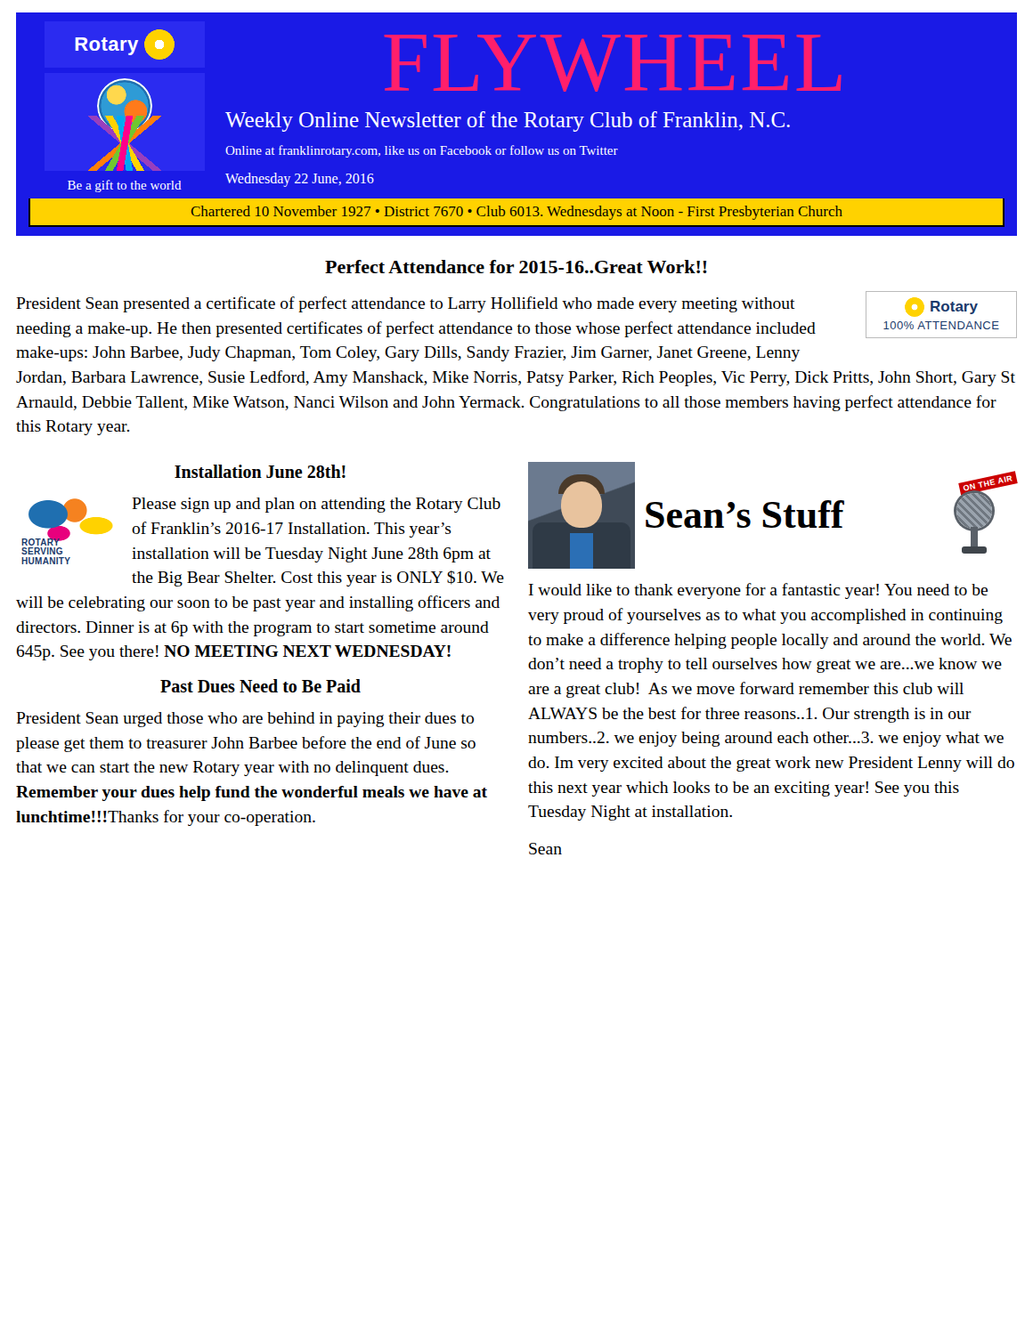Rotary
Be a gift to the world
FLYWHEEL
Weekly Online Newsletter of the Rotary Club of Franklin, N.C.
Online at franklinrotary.com, like us on Facebook or follow us on Twitter
Wednesday 22 June, 2016
Chartered 10 November 1927 • District 7670 • Club 6013. Wednesdays at Noon - First Presbyterian Church
Perfect Attendance for 2015-16..Great Work!!
Rotary
100% ATTENDANCE
President Sean presented a certificate of perfect attendance to Larry Hollifield who made every meeting without needing a make-up. He then presented certificates of perfect attendance to those whose perfect attendance included make-ups: John Barbee, Judy Chapman, Tom Coley, Gary Dills, Sandy Frazier, Jim Garner, Janet Greene, Lenny Jordan, Barbara Lawrence, Susie Ledford, Amy Manshack, Mike Norris, Patsy Parker, Rich Peoples, Vic Perry, Dick Pritts, John Short, Gary St Arnauld, Debbie Tallent, Mike Watson, Nanci Wilson and John Yermack. Congratulations to all those members having perfect attendance for this Rotary year.
Installation June 28th!
ROTARY
SERVING
HUMANITY
Please sign up and plan on attending the Rotary Club of Franklin’s 2016-17 Installation. This year’s installation will be Tuesday Night June 28th 6pm at the Big Bear Shelter. Cost this year is ONLY $10. We will be celebrating our soon to be past year and installing officers and directors. Dinner is at 6p with the program to start sometime around 645p. See you there! NO MEETING NEXT WEDNESDAY!
Past Dues Need to Be Paid
President Sean urged those who are behind in paying their dues to please get them to treasurer John Barbee before the end of June so that we can start the new Rotary year with no delinquent dues. Remember your dues help fund the wonderful meals we have at lunchtime!!!Thanks for your co-operation.
Sean’s Stuff
ON THE AIR
I would like to thank everyone for a fantastic year! You need to be very proud of yourselves as to what you accomplished in continuing to make a difference helping people locally and around the world. We don’t need a trophy to tell ourselves how great we are...we know we are a great club! As we move forward remember this club will ALWAYS be the best for three reasons..1. Our strength is in our numbers..2. we enjoy being around each other...3. we enjoy what we do. Im very excited about the great work new President Lenny will do this next year which looks to be an exciting year! See you this Tuesday Night at installation.
Sean